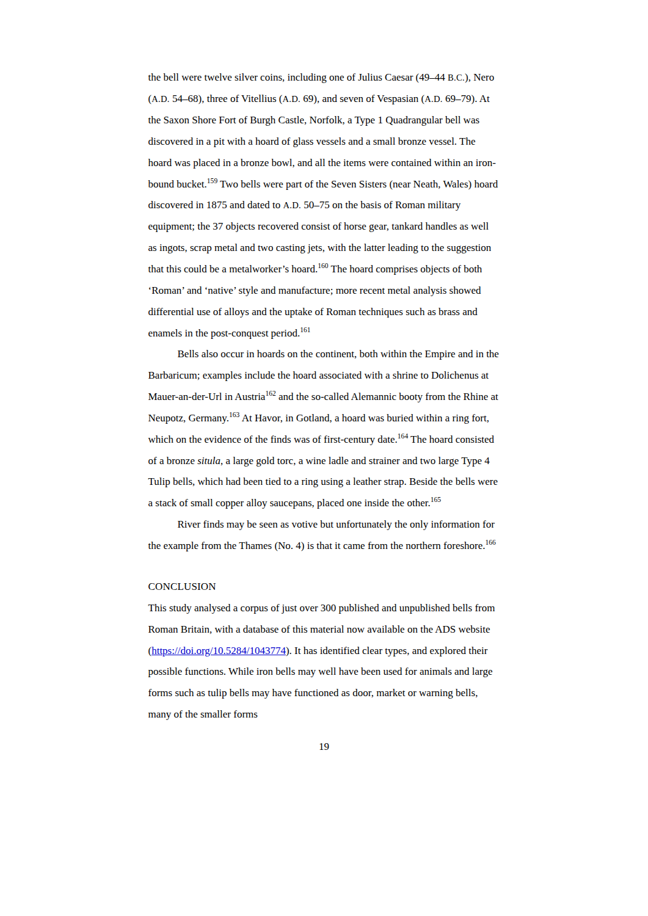the bell were twelve silver coins, including one of Julius Caesar (49–44 B.C.), Nero (A.D. 54–68), three of Vitellius (A.D. 69), and seven of Vespasian (A.D. 69–79). At the Saxon Shore Fort of Burgh Castle, Norfolk, a Type 1 Quadrangular bell was discovered in a pit with a hoard of glass vessels and a small bronze vessel. The hoard was placed in a bronze bowl, and all the items were contained within an iron-bound bucket.159 Two bells were part of the Seven Sisters (near Neath, Wales) hoard discovered in 1875 and dated to A.D. 50–75 on the basis of Roman military equipment; the 37 objects recovered consist of horse gear, tankard handles as well as ingots, scrap metal and two casting jets, with the latter leading to the suggestion that this could be a metalworker’s hoard.160 The hoard comprises objects of both ‘Roman’ and ‘native’ style and manufacture; more recent metal analysis showed differential use of alloys and the uptake of Roman techniques such as brass and enamels in the post-conquest period.161
Bells also occur in hoards on the continent, both within the Empire and in the Barbaricum; examples include the hoard associated with a shrine to Dolichenus at Mauer-an-der-Url in Austria162 and the so-called Alemannic booty from the Rhine at Neupotz, Germany.163 At Havor, in Gotland, a hoard was buried within a ring fort, which on the evidence of the finds was of first-century date.164 The hoard consisted of a bronze situla, a large gold torc, a wine ladle and strainer and two large Type 4 Tulip bells, which had been tied to a ring using a leather strap. Beside the bells were a stack of small copper alloy saucepans, placed one inside the other.165
River finds may be seen as votive but unfortunately the only information for the example from the Thames (No. 4) is that it came from the northern foreshore.166
CONCLUSION
This study analysed a corpus of just over 300 published and unpublished bells from Roman Britain, with a database of this material now available on the ADS website (https://doi.org/10.5284/1043774). It has identified clear types, and explored their possible functions. While iron bells may well have been used for animals and large forms such as tulip bells may have functioned as door, market or warning bells, many of the smaller forms
19